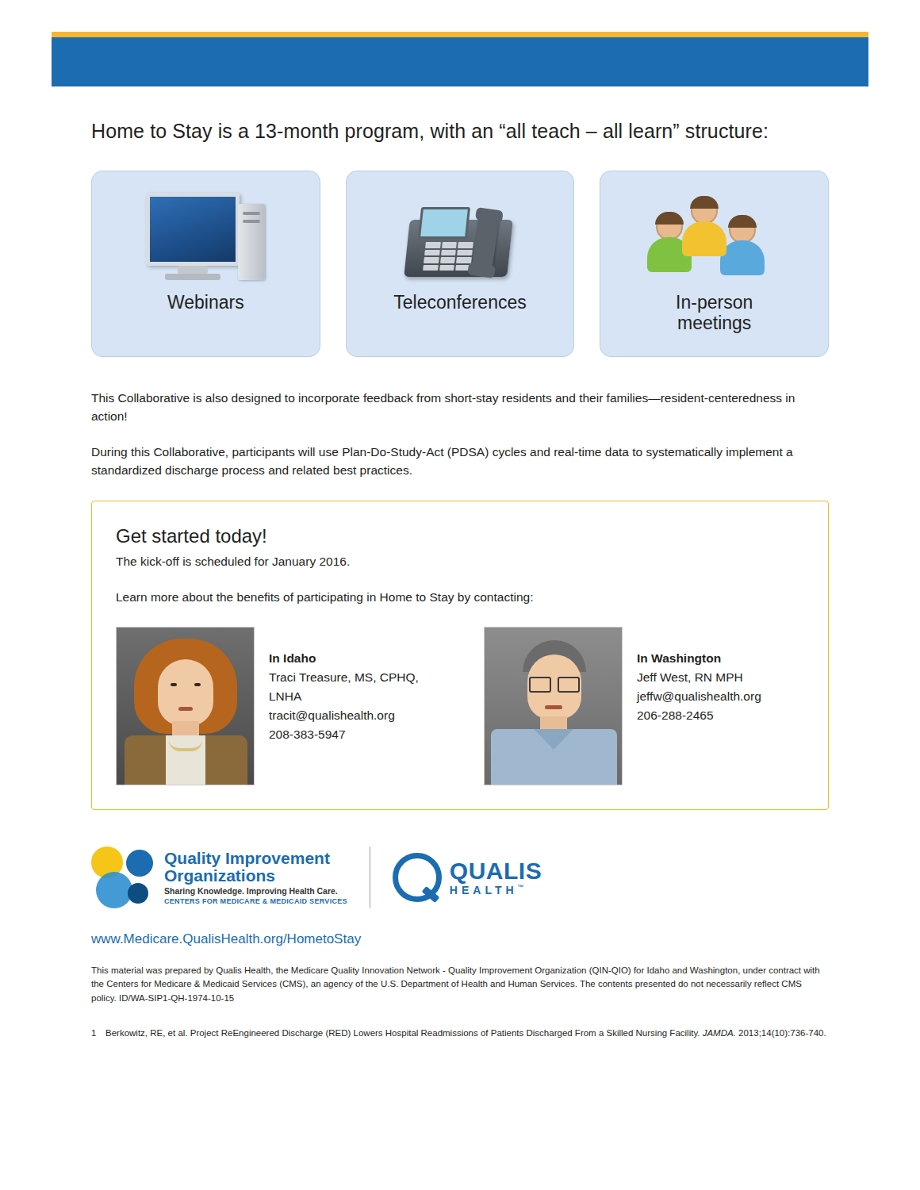Home to Stay is a 13-month program, with an “all teach – all learn” structure:
Webinars
Teleconferences
In-person
meetings
This Collaborative is also designed to incorporate feedback from short-stay residents and their families—resident-centeredness in action!
During this Collaborative, participants will use Plan-Do-Study-Act (PDSA) cycles and real-time data to systematically implement a standardized discharge process and related best practices.
Get started today!
The kick-off is scheduled for January 2016.
Learn more about the benefits of participating in Home to Stay by contacting:
In Idaho
Traci Treasure, MS, CPHQ, LNHA
tracit@qualishealth.org
208-383-5947
In Washington
Jeff West, RN MPH
jeffw@qualishealth.org
206-288-2465
Quality Improvement
Organizations
Sharing Knowledge. Improving Health Care.
CENTERS FOR MEDICARE & MEDICAID SERVICES
QUALIS
HEALTH™
www.Medicare.QualisHealth.org/HometoStay
This material was prepared by Qualis Health, the Medicare Quality Innovation Network - Quality Improvement Organization (QIN-QIO) for Idaho and Washington, under contract with the Centers for Medicare & Medicaid Services (CMS), an agency of the U.S. Department of Health and Human Services. The contents presented do not necessarily reflect CMS policy. ID/WA-SIP1-QH-1974-10-15
1
Berkowitz, RE, et al. Project ReEngineered Discharge (RED) Lowers Hospital Readmissions of Patients Discharged From a Skilled Nursing Facility. JAMDA. 2013;14(10):736-740.